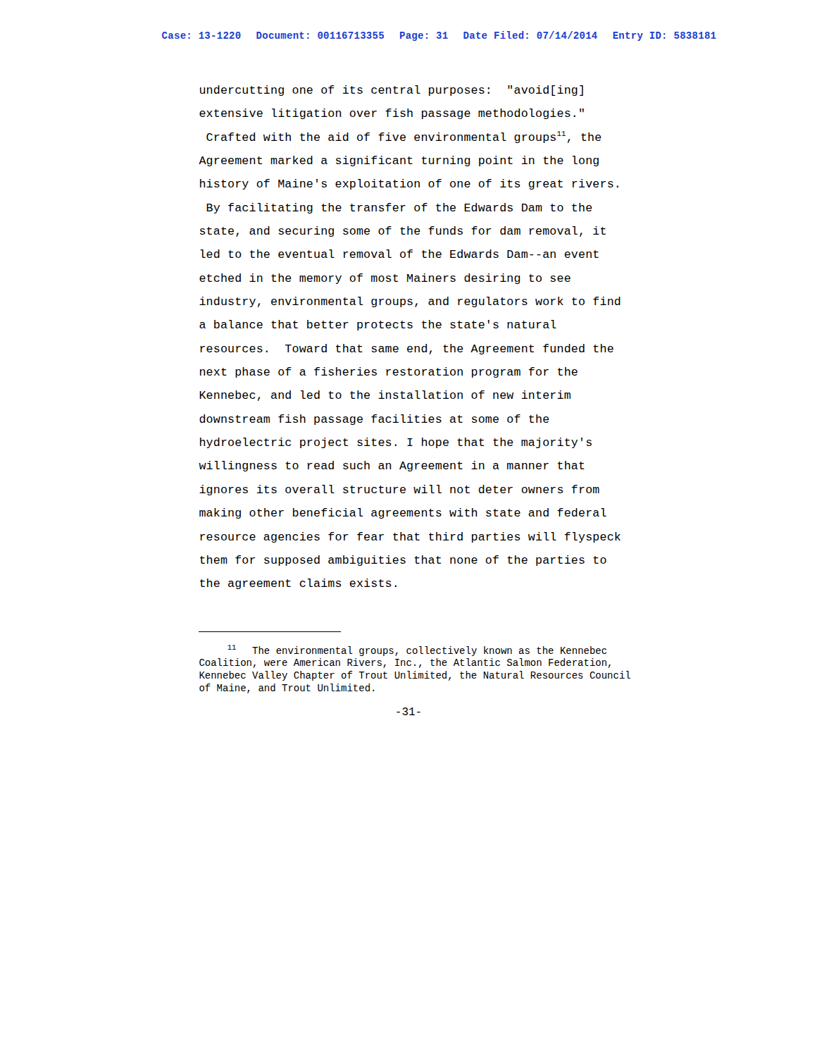Case: 13-1220 Document: 00116713355 Page: 31 Date Filed: 07/14/2014 Entry ID: 5838181
undercutting one of its central purposes: "avoid[ing] extensive litigation over fish passage methodologies." Crafted with the aid of five environmental groups11, the Agreement marked a significant turning point in the long history of Maine's exploitation of one of its great rivers. By facilitating the transfer of the Edwards Dam to the state, and securing some of the funds for dam removal, it led to the eventual removal of the Edwards Dam--an event etched in the memory of most Mainers desiring to see industry, environmental groups, and regulators work to find a balance that better protects the state's natural resources. Toward that same end, the Agreement funded the next phase of a fisheries restoration program for the Kennebec, and led to the installation of new interim downstream fish passage facilities at some of the hydroelectric project sites. I hope that the majority's willingness to read such an Agreement in a manner that ignores its overall structure will not deter owners from making other beneficial agreements with state and federal resource agencies for fear that third parties will flyspeck them for supposed ambiguities that none of the parties to the agreement claims exists.
11 The environmental groups, collectively known as the Kennebec Coalition, were American Rivers, Inc., the Atlantic Salmon Federation, Kennebec Valley Chapter of Trout Unlimited, the Natural Resources Council of Maine, and Trout Unlimited.
-31-